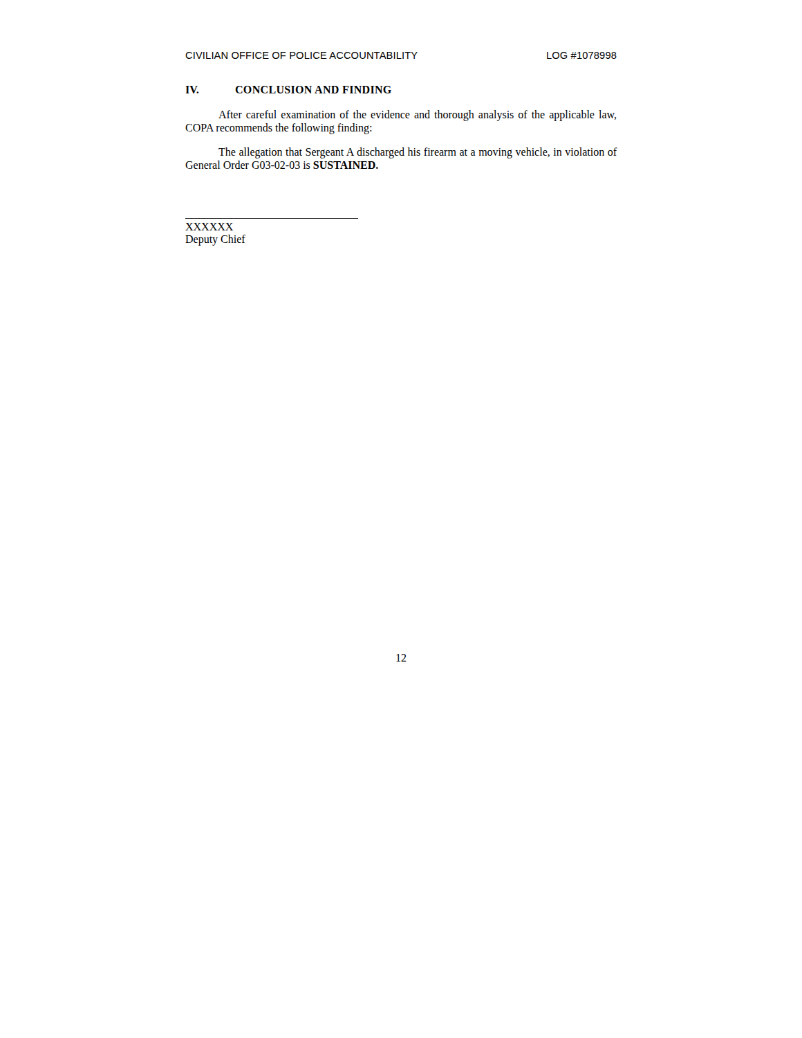CIVILIAN OFFICE OF POLICE ACCOUNTABILITY
LOG #1078998
IV. CONCLUSION AND FINDING
After careful examination of the evidence and thorough analysis of the applicable law, COPA recommends the following finding:
The allegation that Sergeant A discharged his firearm at a moving vehicle, in violation of General Order G03-02-03 is SUSTAINED.
XXXXXX
Deputy Chief
12